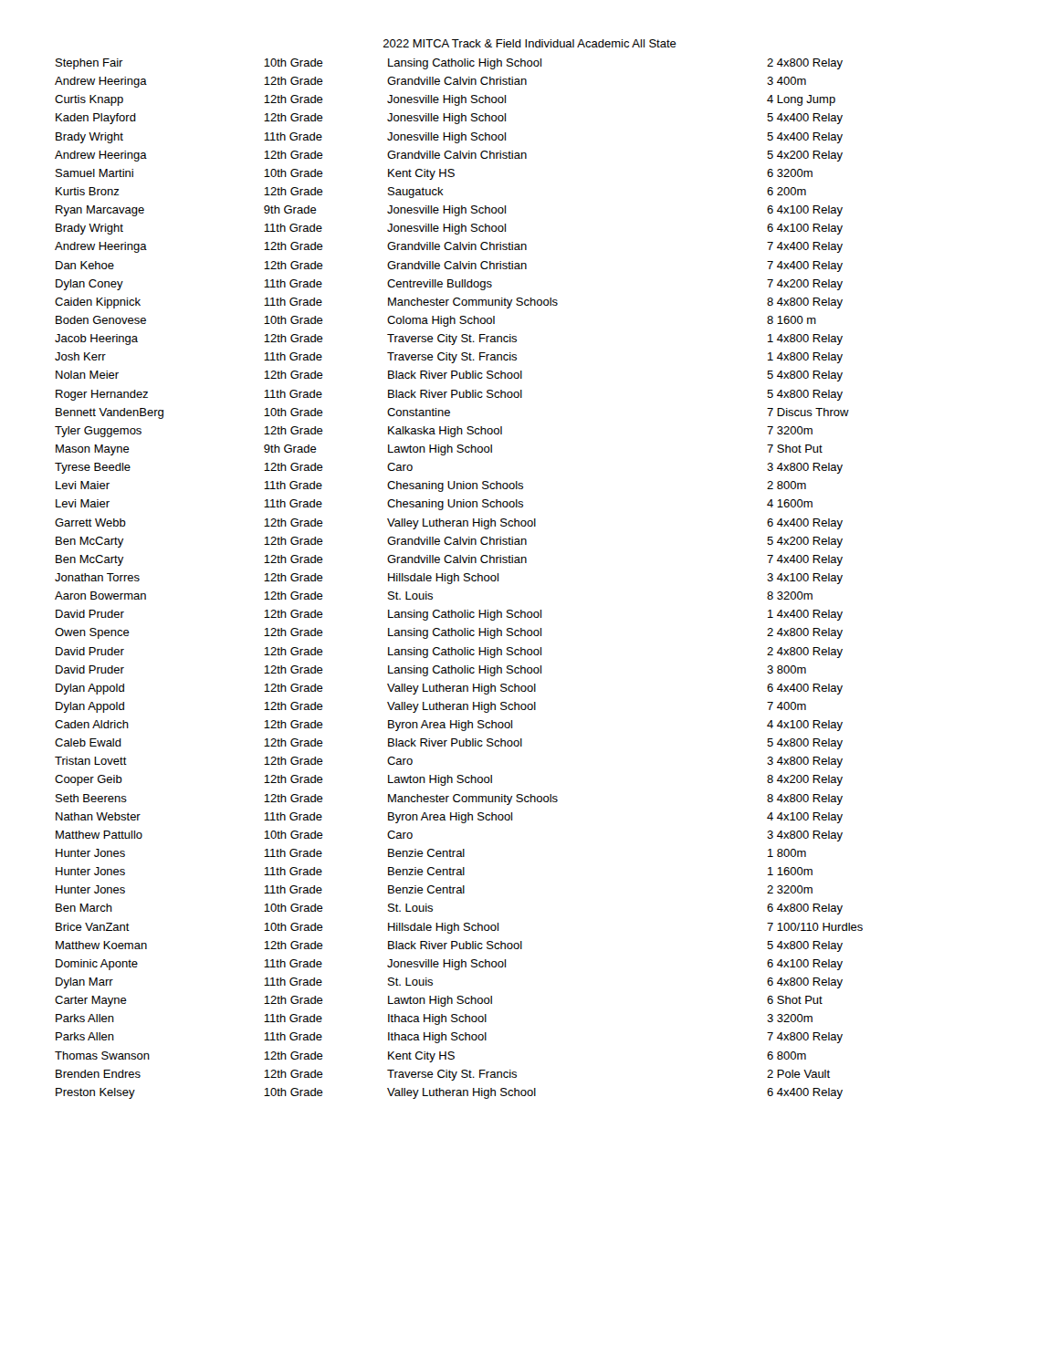2022 MITCA Track & Field Individual Academic All State
| Stephen Fair | 10th Grade | Lansing Catholic High School | 2 4x800 Relay |
| Andrew Heeringa | 12th Grade | Grandville Calvin Christian | 3 400m |
| Curtis Knapp | 12th Grade | Jonesville High School | 4 Long Jump |
| Kaden Playford | 12th Grade | Jonesville High School | 5 4x400 Relay |
| Brady Wright | 11th Grade | Jonesville High School | 5 4x400 Relay |
| Andrew Heeringa | 12th Grade | Grandville Calvin Christian | 5 4x200 Relay |
| Samuel Martini | 10th Grade | Kent City HS | 6 3200m |
| Kurtis Bronz | 12th Grade | Saugatuck | 6 200m |
| Ryan Marcavage | 9th Grade | Jonesville High School | 6 4x100 Relay |
| Brady Wright | 11th Grade | Jonesville High School | 6 4x100 Relay |
| Andrew Heeringa | 12th Grade | Grandville Calvin Christian | 7 4x400 Relay |
| Dan Kehoe | 12th Grade | Grandville Calvin Christian | 7 4x400 Relay |
| Dylan Coney | 11th Grade | Centreville Bulldogs | 7 4x200 Relay |
| Caiden Kippnick | 11th Grade | Manchester Community Schools | 8 4x800 Relay |
| Boden Genovese | 10th Grade | Coloma High School | 8 1600 m |
| Jacob Heeringa | 12th Grade | Traverse City St. Francis | 1 4x800 Relay |
| Josh Kerr | 11th Grade | Traverse City St. Francis | 1 4x800 Relay |
| Nolan Meier | 12th Grade | Black River Public School | 5 4x800 Relay |
| Roger Hernandez | 11th Grade | Black River Public School | 5 4x800 Relay |
| Bennett VandenBerg | 10th Grade | Constantine | 7 Discus Throw |
| Tyler Guggemos | 12th Grade | Kalkaska High School | 7 3200m |
| Mason Mayne | 9th Grade | Lawton High School | 7 Shot Put |
| Tyrese Beedle | 12th Grade | Caro | 3 4x800 Relay |
| Levi Maier | 11th Grade | Chesaning Union Schools | 2 800m |
| Levi Maier | 11th Grade | Chesaning Union Schools | 4 1600m |
| Garrett Webb | 12th Grade | Valley Lutheran High School | 6 4x400 Relay |
| Ben McCarty | 12th Grade | Grandville Calvin Christian | 5 4x200 Relay |
| Ben McCarty | 12th Grade | Grandville Calvin Christian | 7 4x400 Relay |
| Jonathan Torres | 12th Grade | Hillsdale High School | 3 4x100 Relay |
| Aaron Bowerman | 12th Grade | St. Louis | 8 3200m |
| David Pruder | 12th Grade | Lansing Catholic High School | 1 4x400 Relay |
| Owen Spence | 12th Grade | Lansing Catholic High School | 2 4x800 Relay |
| David Pruder | 12th Grade | Lansing Catholic High School | 2 4x800 Relay |
| David Pruder | 12th Grade | Lansing Catholic High School | 3 800m |
| Dylan Appold | 12th Grade | Valley Lutheran High School | 6 4x400 Relay |
| Dylan Appold | 12th Grade | Valley Lutheran High School | 7 400m |
| Caden Aldrich | 12th Grade | Byron Area High School | 4 4x100 Relay |
| Caleb Ewald | 12th Grade | Black River Public School | 5 4x800 Relay |
| Tristan Lovett | 12th Grade | Caro | 3 4x800 Relay |
| Cooper Geib | 12th Grade | Lawton High School | 8 4x200 Relay |
| Seth Beerens | 12th Grade | Manchester Community Schools | 8 4x800 Relay |
| Nathan Webster | 11th Grade | Byron Area High School | 4 4x100 Relay |
| Matthew Pattullo | 10th Grade | Caro | 3 4x800 Relay |
| Hunter Jones | 11th Grade | Benzie Central | 1 800m |
| Hunter Jones | 11th Grade | Benzie Central | 1 1600m |
| Hunter Jones | 11th Grade | Benzie Central | 2 3200m |
| Ben March | 10th Grade | St. Louis | 6 4x800 Relay |
| Brice VanZant | 10th Grade | Hillsdale High School | 7 100/110 Hurdles |
| Matthew Koeman | 12th Grade | Black River Public School | 5 4x800 Relay |
| Dominic Aponte | 11th Grade | Jonesville High School | 6 4x100 Relay |
| Dylan Marr | 11th Grade | St. Louis | 6 4x800 Relay |
| Carter Mayne | 12th Grade | Lawton High School | 6 Shot Put |
| Parks Allen | 11th Grade | Ithaca High School | 3 3200m |
| Parks Allen | 11th Grade | Ithaca High School | 7 4x800 Relay |
| Thomas Swanson | 12th Grade | Kent City HS | 6 800m |
| Brenden Endres | 12th Grade | Traverse City St. Francis | 2 Pole Vault |
| Preston Kelsey | 10th Grade | Valley Lutheran High School | 6 4x400 Relay |